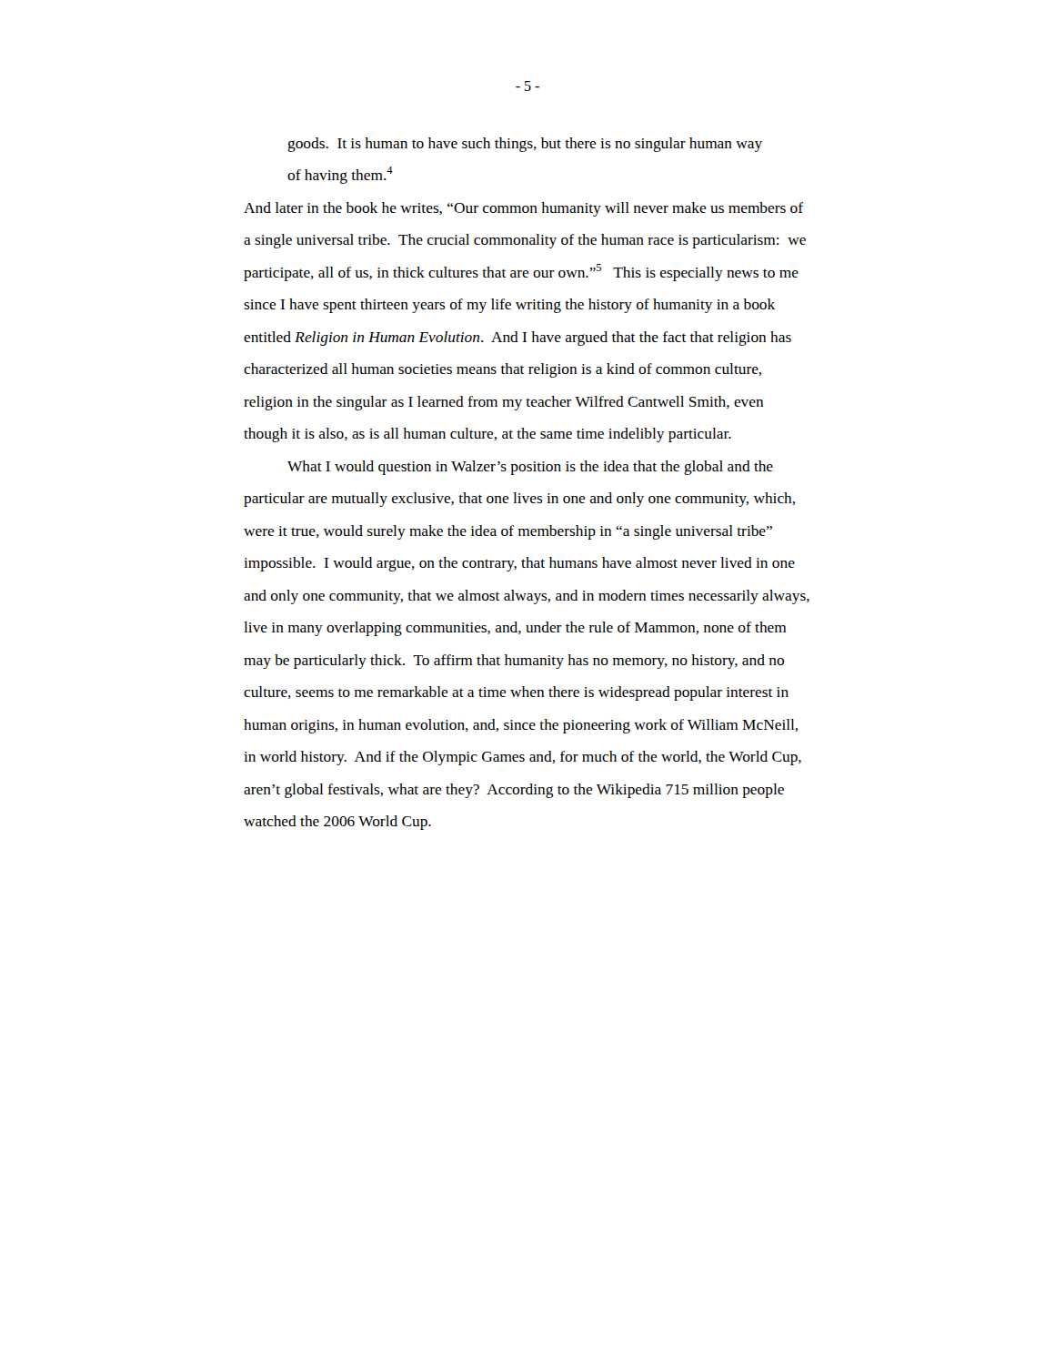- 5 -
goods. It is human to have such things, but there is no singular human way of having them.4
And later in the book he writes, “Our common humanity will never make us members of a single universal tribe. The crucial commonality of the human race is particularism: we participate, all of us, in thick cultures that are our own.”5 This is especially news to me since I have spent thirteen years of my life writing the history of humanity in a book entitled Religion in Human Evolution. And I have argued that the fact that religion has characterized all human societies means that religion is a kind of common culture, religion in the singular as I learned from my teacher Wilfred Cantwell Smith, even though it is also, as is all human culture, at the same time indelibly particular.
What I would question in Walzer’s position is the idea that the global and the particular are mutually exclusive, that one lives in one and only one community, which, were it true, would surely make the idea of membership in “a single universal tribe” impossible. I would argue, on the contrary, that humans have almost never lived in one and only one community, that we almost always, and in modern times necessarily always, live in many overlapping communities, and, under the rule of Mammon, none of them may be particularly thick. To affirm that humanity has no memory, no history, and no culture, seems to me remarkable at a time when there is widespread popular interest in human origins, in human evolution, and, since the pioneering work of William McNeill, in world history. And if the Olympic Games and, for much of the world, the World Cup, aren’t global festivals, what are they? According to the Wikipedia 715 million people watched the 2006 World Cup.